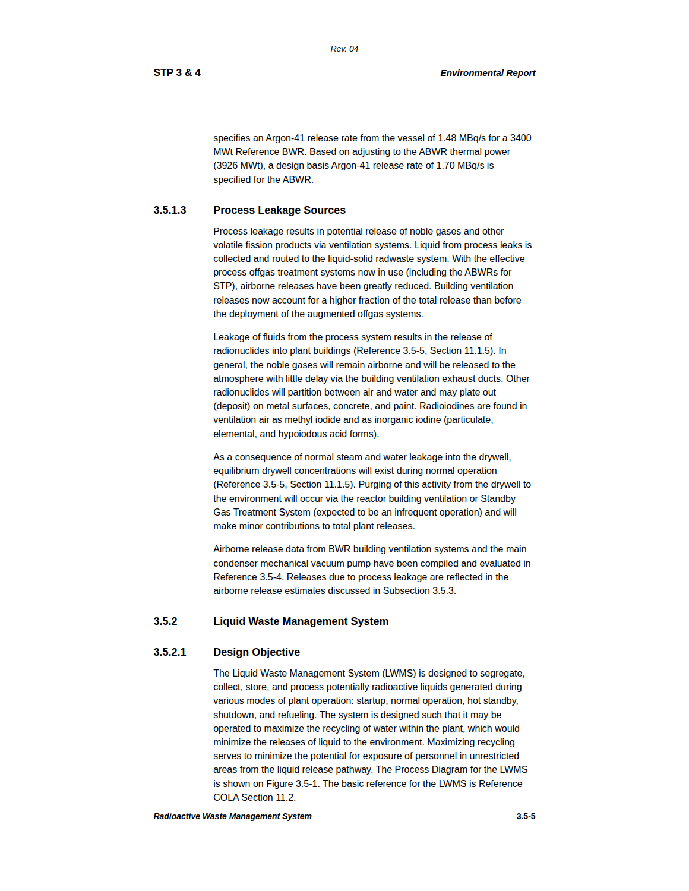Rev. 04
STP 3 & 4
Environmental Report
specifies an Argon-41 release rate from the vessel of 1.48 MBq/s for a 3400 MWt Reference BWR. Based on adjusting to the ABWR thermal power (3926 MWt), a design basis Argon-41 release rate of 1.70 MBq/s is specified for the ABWR.
3.5.1.3 Process Leakage Sources
Process leakage results in potential release of noble gases and other volatile fission products via ventilation systems. Liquid from process leaks is collected and routed to the liquid-solid radwaste system. With the effective process offgas treatment systems now in use (including the ABWRs for STP), airborne releases have been greatly reduced. Building ventilation releases now account for a higher fraction of the total release than before the deployment of the augmented offgas systems.
Leakage of fluids from the process system results in the release of radionuclides into plant buildings (Reference 3.5-5, Section 11.1.5). In general, the noble gases will remain airborne and will be released to the atmosphere with little delay via the building ventilation exhaust ducts. Other radionuclides will partition between air and water and may plate out (deposit) on metal surfaces, concrete, and paint. Radioiodines are found in ventilation air as methyl iodide and as inorganic iodine (particulate, elemental, and hypoiodous acid forms).
As a consequence of normal steam and water leakage into the drywell, equilibrium drywell concentrations will exist during normal operation (Reference 3.5-5, Section 11.1.5). Purging of this activity from the drywell to the environment will occur via the reactor building ventilation or Standby Gas Treatment System (expected to be an infrequent operation) and will make minor contributions to total plant releases.
Airborne release data from BWR building ventilation systems and the main condenser mechanical vacuum pump have been compiled and evaluated in Reference 3.5-4. Releases due to process leakage are reflected in the airborne release estimates discussed in Subsection 3.5.3.
3.5.2 Liquid Waste Management System
3.5.2.1 Design Objective
The Liquid Waste Management System (LWMS) is designed to segregate, collect, store, and process potentially radioactive liquids generated during various modes of plant operation: startup, normal operation, hot standby, shutdown, and refueling. The system is designed such that it may be operated to maximize the recycling of water within the plant, which would minimize the releases of liquid to the environment. Maximizing recycling serves to minimize the potential for exposure of personnel in unrestricted areas from the liquid release pathway. The Process Diagram for the LWMS is shown on Figure 3.5-1. The basic reference for the LWMS is Reference COLA Section 11.2.
Radioactive Waste Management System
3.5-5